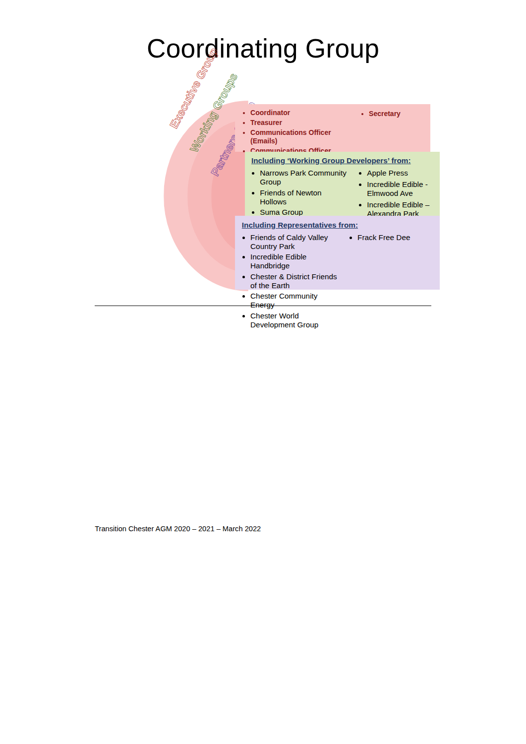Coordinating Group
Executive Group
Working Groups
Partners Group
Coordinator
Treasurer
Communications Officer (Emails)
Communications Officer (Social Media)
Secretary
Including ‘Working Group Developers’ from:
Narrows Park Community Group
Friends of Newton Hollows
Suma Group
Apple Press
Incredible Edible - Elmwood Ave
Incredible Edible – Alexandra Park
Including Representatives from:
Friends of Caldy Valley Country Park
Incredible Edible Handbridge
Chester & District Friends of the Earth
Chester Community Energy
Chester World Development Group
Frack Free Dee
Transition Chester AGM 2020 – 2021 – March 2022